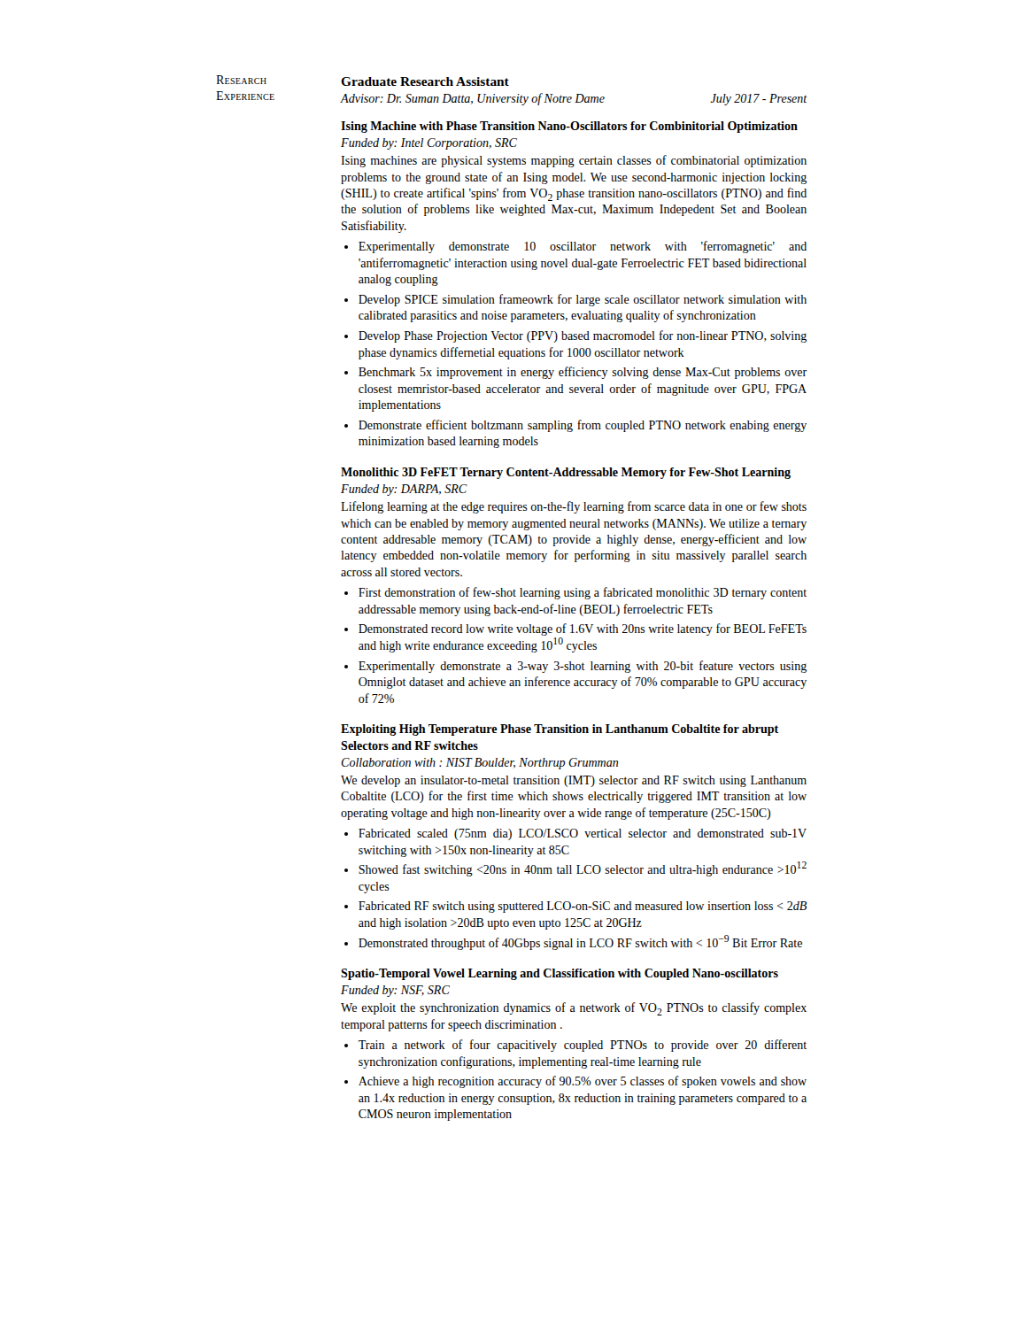| Research Experience | Graduate Research Assistant Advisor: Dr. Suman Datta, University of Notre Dame July 2017 - Present Ising Machine with Phase Transition Nano-Oscillators for Combinitorial Optimization Funded by: Intel Corporation, SRC Ising machines are physical systems mapping certain classes of combinatorial optimization problems to the ground state of an Ising model. We use second-harmonic injection locking (SHIL) to create artifical 'spins' from VO 2 phase transition nano-oscillators (PTNO) and find the solution of problems like weighted Max-cut, Maximum Indepedent Set and Boolean Satisfiability. Experimentally demonstrate 10 oscillator network with 'ferromagnetic' and 'antiferromagnetic' interaction using novel dual-gate Ferroelectric FET based bidirectional analog coupling Develop SPICE simulation frameowrk for large scale oscillator network simulation with calibrated parasitics and noise parameters, evaluating quality of synchronization Develop Phase Projection Vector (PPV) based macromodel for non-linear PTNO, solving phase dynamics differnetial equations for 1000 oscillator network Benchmark 5x improvement in energy efficiency solving dense Max-Cut problems over closest memristor-based accelerator and several order of magnitude over GPU, FPGA implementations Demonstrate efficient boltzmann sampling from coupled PTNO network enabing energy minimization based learning models Monolithic 3D FeFET Ternary Content-Addressable Memory for Few-Shot Learning Funded by: DARPA, SRC Lifelong learning at the edge requires on-the-fly learning from scarce data in one or few shots which can be enabled by memory augmented neural networks (MANNs). We utilize a ternary content addresable memory (TCAM) to provide a highly dense, energy-efficient and low latency embedded non-volatile memory for performing in situ massively parallel search across all stored vectors. First demonstration of few-shot learning using a fabricated monolithic 3D ternary content addressable memory using back-end-of-line (BEOL) ferroelectric FETs Demonstrated record low write voltage of 1.6V with 20ns write latency for BEOL FeFETs and high write endurance exceeding 10 10 cycles Experimentally demonstrate a 3-way 3-shot learning with 20-bit feature vectors using Omniglot dataset and achieve an inference accuracy of 70% comparable to GPU accuracy of 72% Exploiting High Temperature Phase Transition in Lanthanum Cobaltite for abrupt Selectors and RF switches Collaboration with : NIST Boulder, Northrup Grumman We develop an insulator-to-metal transition (IMT) selector and RF switch using Lanthanum Cobaltite (LCO) for the first time which shows electrically triggered IMT transition at low operating voltage and high non-linearity over a wide range of temperature (25C-150C) Fabricated scaled (75nm dia) LCO/LSCO vertical selector and demonstrated sub-1V switching with >150x non-linearity at 85C Showed fast switching <20ns in 40nm tall LCO selector and ultra-high endurance >10 12 cycles Fabricated RF switch using sputtered LCO-on-SiC and measured low insertion loss < 2 dB and high isolation >20dB upto even upto 125C at 20GHz Demonstrated throughput of 40Gbps signal in LCO RF switch with < 10 −9 Bit Error Rate Spatio-Temporal Vowel Learning and Classification with Coupled Nano-oscillators Funded by: NSF, SRC We exploit the synchronization dynamics of a network of VO 2 PTNOs to classify complex temporal patterns for speech discrimination . Train a network of four capacitively coupled PTNOs to provide over 20 different synchronization configurations, implementing real-time learning rule Achieve a high recognition accuracy of 90.5% over 5 classes of spoken vowels and show an 1.4x reduction in energy consuption, 8x reduction in training parameters compared to a CMOS neuron implementation |